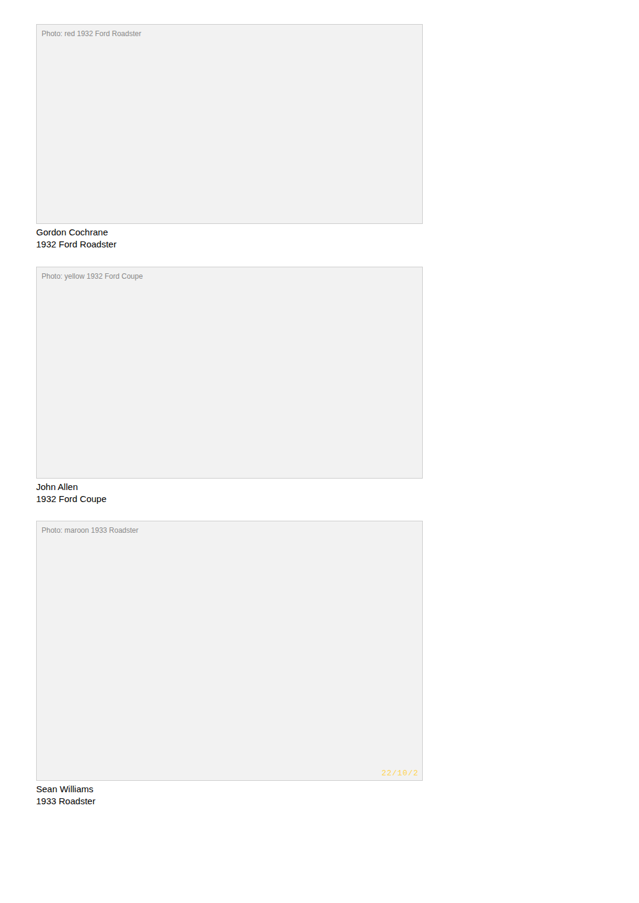Photo: red 1932 Ford Roadster
Gordon Cochrane 1932 Ford Roadster
Photo: yellow 1932 Ford Coupe
John Allen 1932 Ford Coupe
Photo: maroon 1933 Roadster 22/10/2
Sean Williams 1933 Roadster